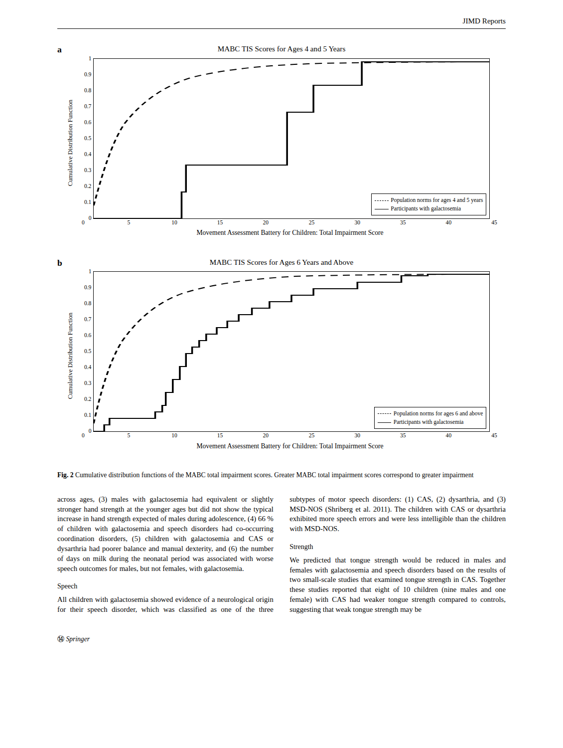JIMD Reports
a
MABC TIS Scores for Ages 4 and 5 Years
Cumulative Distribution Function
1 0.9 0.8 0.7 0.6 0.5 0.4 0.3 0.2 0.1 0
Population norms for ages 4 and 5 years
Participants with galactosemia
0 5 10 15 20 25 30 35 40 45
Movement Assessment Battery for Children: Total Impairment Score
b
MABC TIS Scores for Ages 6 Years and Above
Cumulative Distribution Function
1 0.9 0.8 0.7 0.6 0.5 0.4 0.3 0.2 0.1 0
Population norms for ages 6 and above
Participants with galactosemia
0 5 10 15 20 25 30 35 40 45
Movement Assessment Battery for Children: Total Impairment Score
Fig. 2 Cumulative distribution functions of the MABC total impairment scores. Greater MABC total impairment scores correspond to greater impairment
across ages, (3) males with galactosemia had equivalent or slightly stronger hand strength at the younger ages but did not show the typical increase in hand strength expected of males during adolescence, (4) 66 % of children with galactosemia and speech disorders had co-occurring coordination disorders, (5) children with galactosemia and CAS or dysarthria had poorer balance and manual dexterity, and (6) the number of days on milk during the neonatal period was associated with worse speech outcomes for males, but not females, with galactosemia.
Speech
All children with galactosemia showed evidence of a neurological origin for their speech disorder, which was classified as one of the three subtypes of motor speech disorders: (1) CAS, (2) dysarthria, and (3) MSD-NOS (Shriberg et al. 2011). The children with CAS or dysarthria exhibited more speech errors and were less intelligible than the children with MSD-NOS.
Strength
We predicted that tongue strength would be reduced in males and females with galactosemia and speech disorders based on the results of two small-scale studies that examined tongue strength in CAS. Together these studies reported that eight of 10 children (nine males and one female) with CAS had weaker tongue strength compared to controls, suggesting that weak tongue strength may be
⑭ Springer